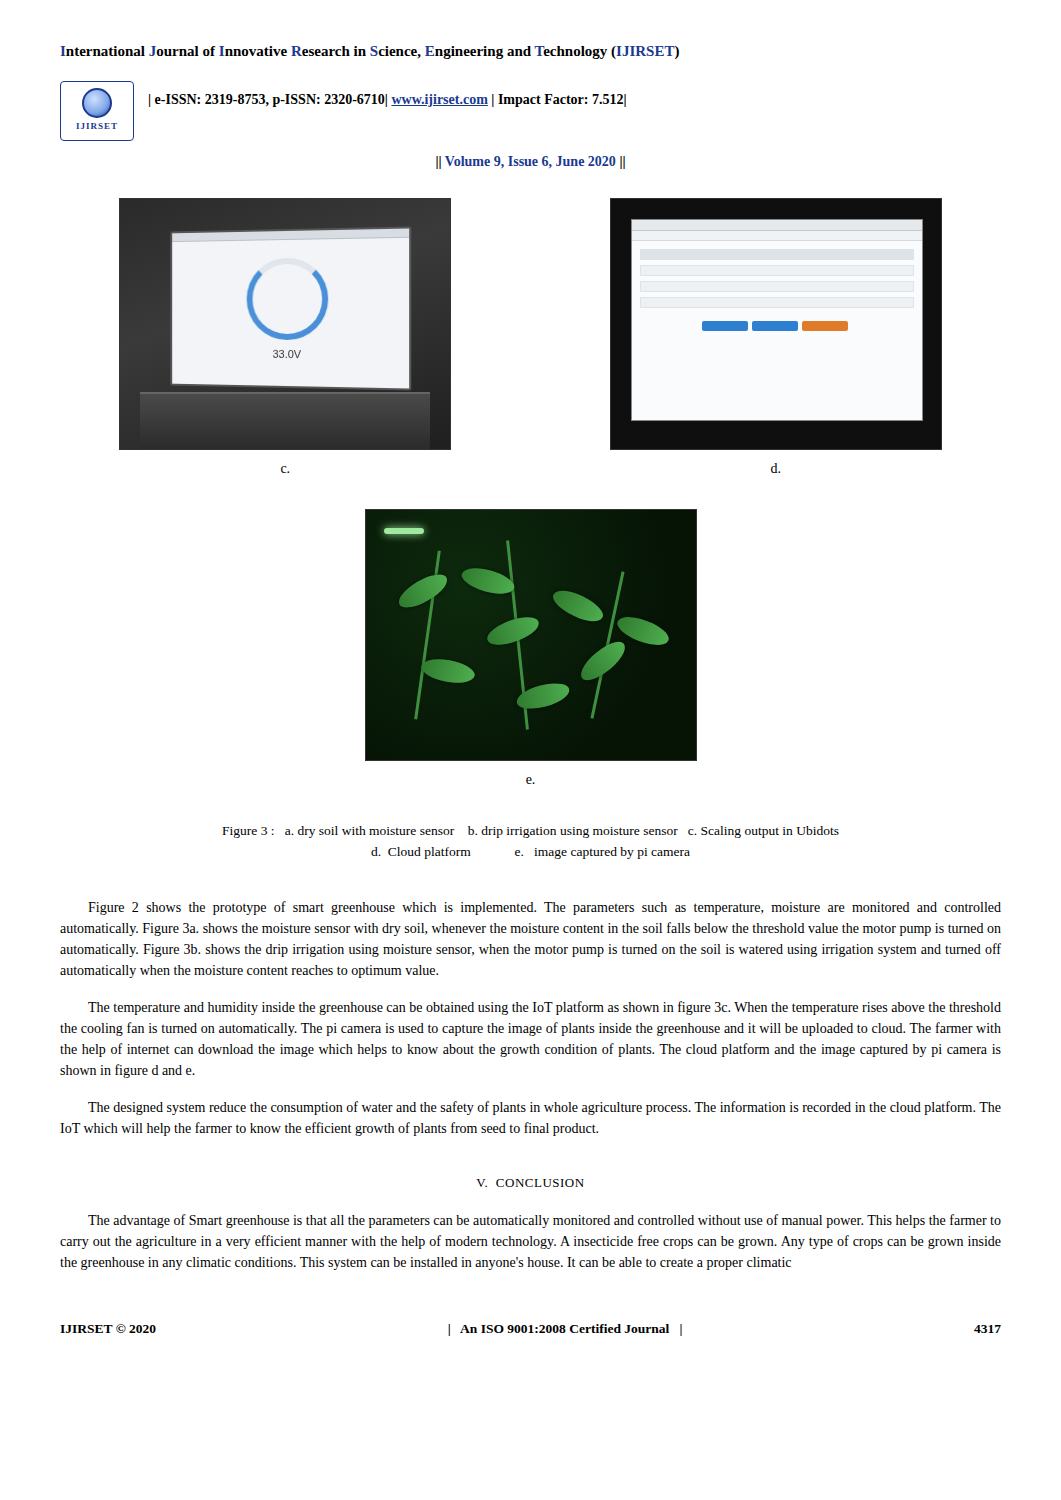International Journal of Innovative Research in Science, Engineering and Technology (IJIRSET)
IJIRSET
| e-ISSN: 2319-8753, p-ISSN: 2320-6710| www.ijirset.com | Impact Factor: 7.512|
|| Volume 9, Issue 6, June 2020 ||
33.0V
c.
d.
e.
Figure 3 : a. dry soil with moisture sensor b. drip irrigation using moisture sensor c. Scaling output in Ubidots
d. Cloud platform e. image captured by pi camera
Figure 2 shows the prototype of smart greenhouse which is implemented. The parameters such as temperature, moisture are monitored and controlled automatically. Figure 3a. shows the moisture sensor with dry soil, whenever the moisture content in the soil falls below the threshold value the motor pump is turned on automatically. Figure 3b. shows the drip irrigation using moisture sensor, when the motor pump is turned on the soil is watered using irrigation system and turned off automatically when the moisture content reaches to optimum value.
The temperature and humidity inside the greenhouse can be obtained using the IoT platform as shown in figure 3c. When the temperature rises above the threshold the cooling fan is turned on automatically. The pi camera is used to capture the image of plants inside the greenhouse and it will be uploaded to cloud. The farmer with the help of internet can download the image which helps to know about the growth condition of plants. The cloud platform and the image captured by pi camera is shown in figure d and e.
The designed system reduce the consumption of water and the safety of plants in whole agriculture process. The information is recorded in the cloud platform. The IoT which will help the farmer to know the efficient growth of plants from seed to final product.
V. CONCLUSION
The advantage of Smart greenhouse is that all the parameters can be automatically monitored and controlled without use of manual power. This helps the farmer to carry out the agriculture in a very efficient manner with the help of modern technology. A insecticide free crops can be grown. Any type of crops can be grown inside the greenhouse in any climatic conditions. This system can be installed in anyone's house. It can be able to create a proper climatic
IJIRSET © 2020
| An ISO 9001:2008 Certified Journal |
4317